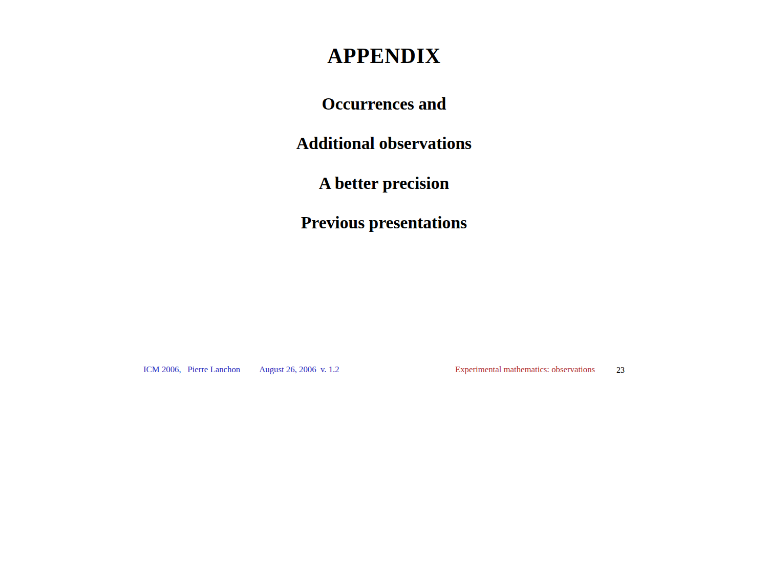APPENDIX
Occurrences and
Additional observations
A better precision
Previous presentations
ICM 2006, Pierre LanchonAugust 26, 2006 v. 1.2
Experimental mathematics: observations
23